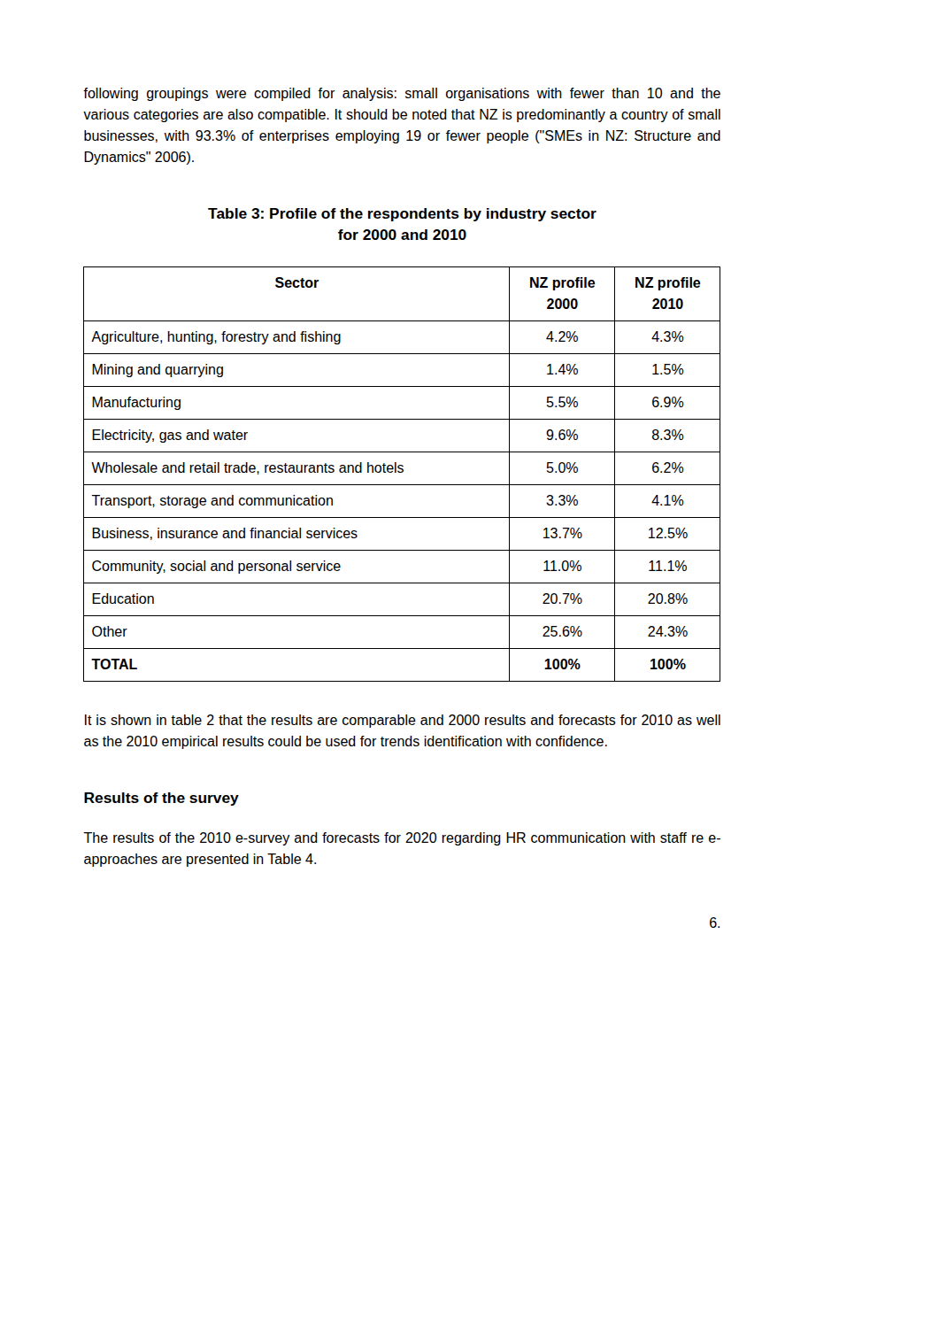following groupings were compiled for analysis: small organisations with fewer than 10 and the various categories are also compatible. It should be noted that NZ is predominantly a country of small businesses, with 93.3% of enterprises employing 19 or fewer people ("SMEs in NZ: Structure and Dynamics" 2006).
Table 3: Profile of the respondents by industry sector
for 2000 and 2010
| Sector | NZ profile 2000 | NZ profile 2010 |
| --- | --- | --- |
| Agriculture, hunting, forestry and fishing | 4.2% | 4.3% |
| Mining and quarrying | 1.4% | 1.5% |
| Manufacturing | 5.5% | 6.9% |
| Electricity, gas and water | 9.6% | 8.3% |
| Wholesale and retail trade, restaurants and hotels | 5.0% | 6.2% |
| Transport, storage and communication | 3.3% | 4.1% |
| Business, insurance and financial services | 13.7% | 12.5% |
| Community, social and personal service | 11.0% | 11.1% |
| Education | 20.7% | 20.8% |
| Other | 25.6% | 24.3% |
| TOTAL | 100% | 100% |
It is shown in table 2 that the results are comparable and 2000 results and forecasts for 2010 as well as the 2010 empirical results could be used for trends identification with confidence.
Results of the survey
The results of the 2010 e-survey and forecasts for 2020 regarding HR communication with staff re e-approaches are presented in Table 4.
6.